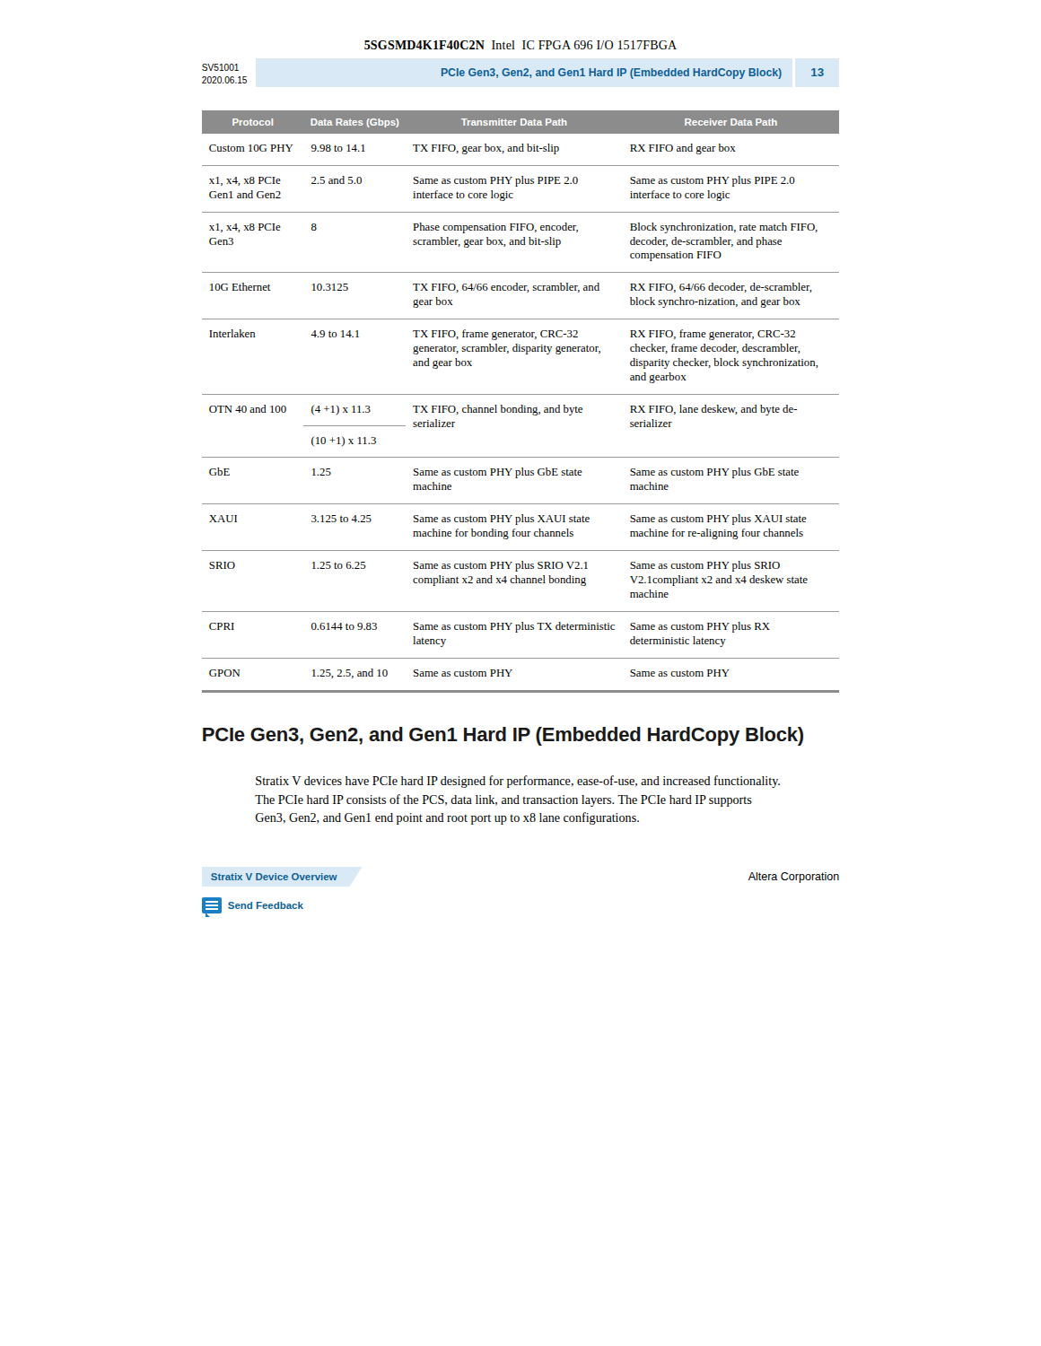5SGSMD4K1F40C2N Intel IC FPGA 696 I/O 1517FBGA
SV51001
2020.06.15
PCIe Gen3, Gen2, and Gen1 Hard IP (Embedded HardCopy Block)
13
| Protocol | Data Rates (Gbps) | Transmitter Data Path | Receiver Data Path |
| --- | --- | --- | --- |
| Custom 10G PHY | 9.98 to 14.1 | TX FIFO, gear box, and bit-slip | RX FIFO and gear box |
| x1, x4, x8 PCIe Gen1 and Gen2 | 2.5 and 5.0 | Same as custom PHY plus PIPE 2.0 interface to core logic | Same as custom PHY plus PIPE 2.0 interface to core logic |
| x1, x4, x8 PCIe Gen3 | 8 | Phase compensation FIFO, encoder, scrambler, gear box, and bit-slip | Block synchronization, rate match FIFO, decoder, de-scrambler, and phase compensation FIFO |
| 10G Ethernet | 10.3125 | TX FIFO, 64/66 encoder, scrambler, and gear box | RX FIFO, 64/66 decoder, de-scrambler, block synchro-nization, and gear box |
| Interlaken | 4.9 to 14.1 | TX FIFO, frame generator, CRC-32 generator, scrambler, disparity generator, and gear box | RX FIFO, frame generator, CRC-32 checker, frame decoder, descrambler, disparity checker, block synchronization, and gearbox |
| OTN 40 and 100 | / (4 +1) x 11.3 / / (10 +1) x 11.3 / | TX FIFO, channel bonding, and byte serializer | RX FIFO, lane deskew, and byte de-serializer |
| GbE | 1.25 | Same as custom PHY plus GbE state machine | Same as custom PHY plus GbE state machine |
| XAUI | 3.125 to 4.25 | Same as custom PHY plus XAUI state machine for bonding four channels | Same as custom PHY plus XAUI state machine for re-aligning four channels |
| SRIO | 1.25 to 6.25 | Same as custom PHY plus SRIO V2.1 compliant x2 and x4 channel bonding | Same as custom PHY plus SRIO V2.1compliant x2 and x4 deskew state machine |
| CPRI | 0.6144 to 9.83 | Same as custom PHY plus TX deterministic latency | Same as custom PHY plus RX deterministic latency |
| GPON | 1.25, 2.5, and 10 | Same as custom PHY | Same as custom PHY |
PCIe Gen3, Gen2, and Gen1 Hard IP (Embedded HardCopy Block)
Stratix V devices have PCIe hard IP designed for performance, ease-of-use, and increased functionality. The PCIe hard IP consists of the PCS, data link, and transaction layers. The PCIe hard IP supports Gen3, Gen2, and Gen1 end point and root port up to x8 lane configurations.
Stratix V Device Overview
Altera Corporation
Send Feedback